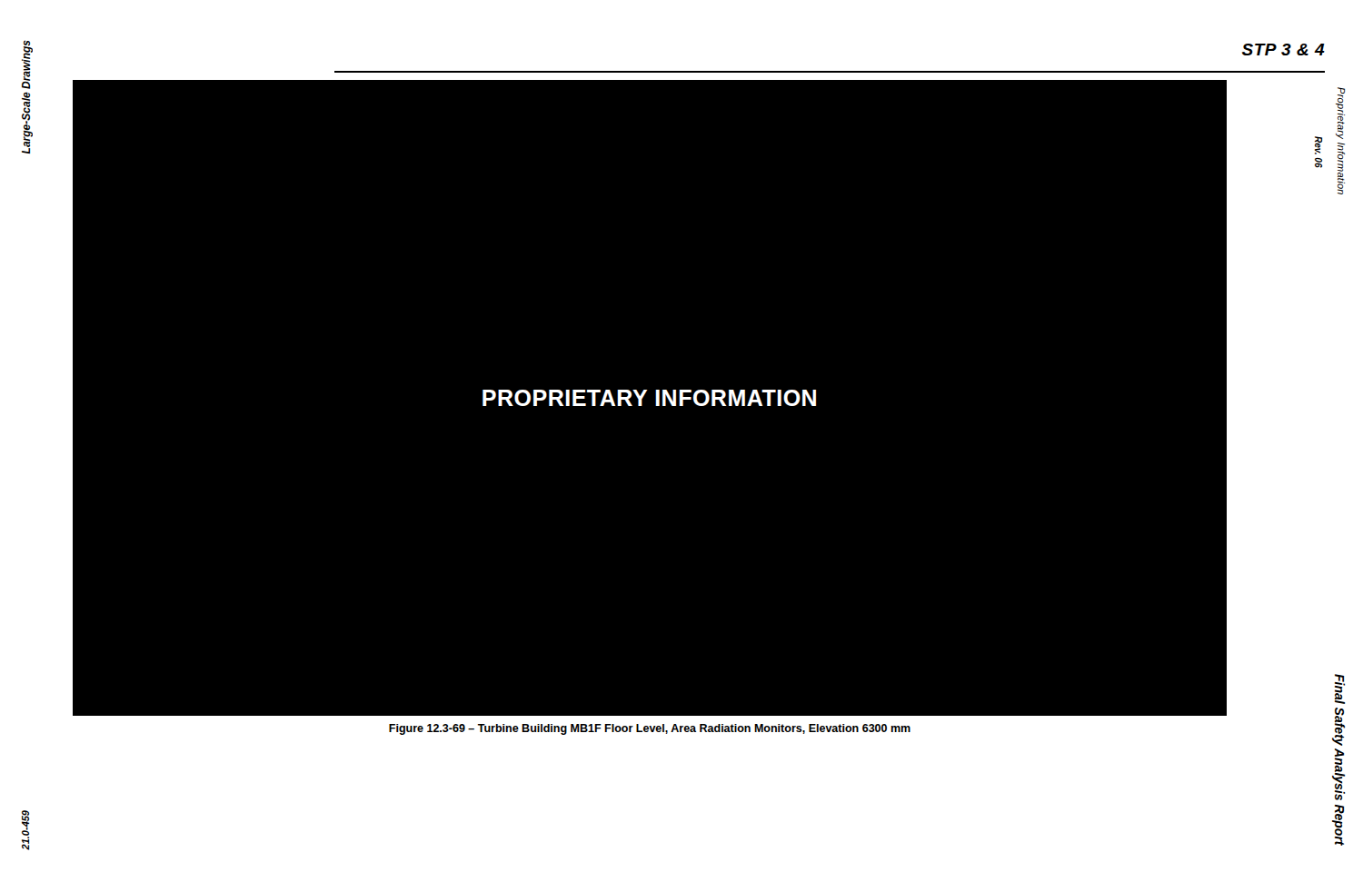STP 3 & 4
Proprietary Information
Rev. 06
Final Safety Analysis Report
Large-Scale Drawings
21.0-459
PROPRIETARY INFORMATION
Figure 12.3-69 – Turbine Building MB1F Floor Level, Area Radiation Monitors, Elevation 6300 mm